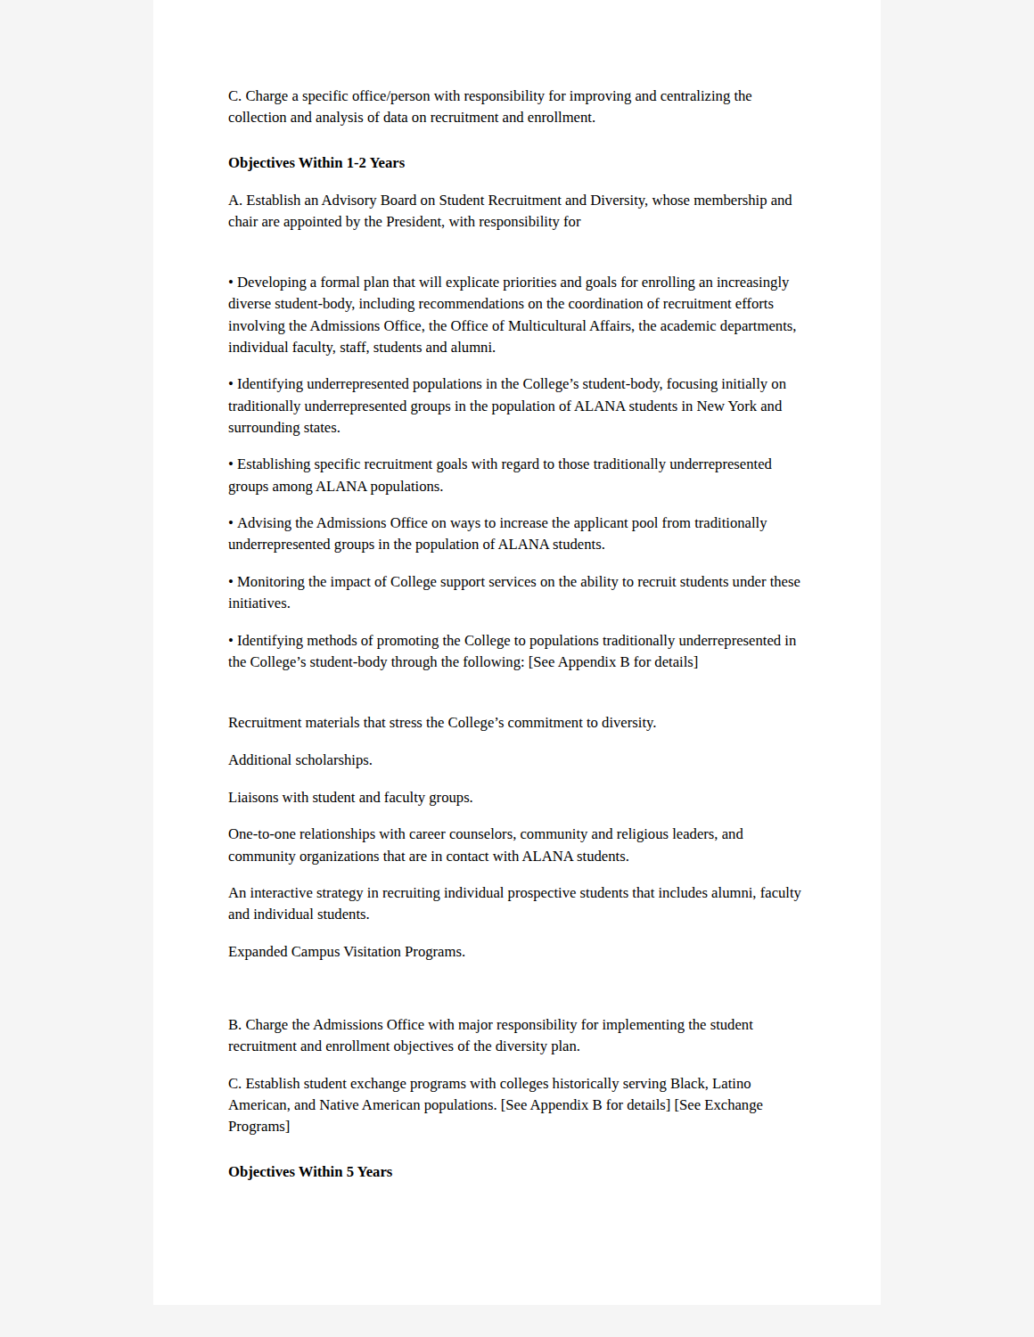C. Charge a specific office/person with responsibility for improving and centralizing the collection and analysis of data on recruitment and enrollment.
Objectives Within 1-2 Years
A. Establish an Advisory Board on Student Recruitment and Diversity, whose membership and chair are appointed by the President, with responsibility for
Developing a formal plan that will explicate priorities and goals for enrolling an increasingly diverse student-body, including recommendations on the coordination of recruitment efforts involving the Admissions Office, the Office of Multicultural Affairs, the academic departments, individual faculty, staff, students and alumni.
Identifying underrepresented populations in the College’s student-body, focusing initially on traditionally underrepresented groups in the population of ALANA students in New York and surrounding states.
Establishing specific recruitment goals with regard to those traditionally underrepresented groups among ALANA populations.
Advising the Admissions Office on ways to increase the applicant pool from traditionally underrepresented groups in the population of ALANA students.
Monitoring the impact of College support services on the ability to recruit students under these initiatives.
Identifying methods of promoting the College to populations traditionally underrepresented in the College’s student-body through the following: [See Appendix B for details]
Recruitment materials that stress the College’s commitment to diversity.
Additional scholarships.
Liaisons with student and faculty groups.
One-to-one relationships with career counselors, community and religious leaders, and community organizations that are in contact with ALANA students.
An interactive strategy in recruiting individual prospective students that includes alumni, faculty and individual students.
Expanded Campus Visitation Programs.
B. Charge the Admissions Office with major responsibility for implementing the student recruitment and enrollment objectives of the diversity plan.
C. Establish student exchange programs with colleges historically serving Black, Latino American, and Native American populations. [See Appendix B for details] [See Exchange Programs]
Objectives Within 5 Years